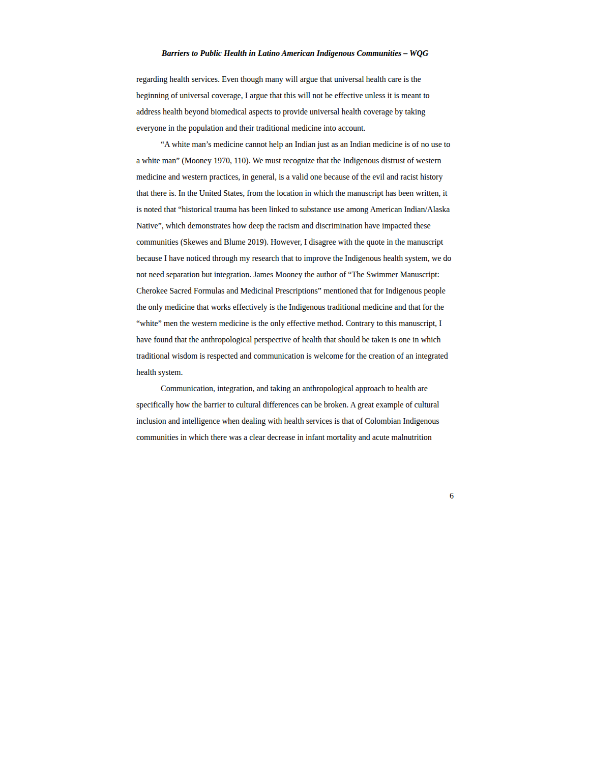Barriers to Public Health in Latino American Indigenous Communities – WQG
regarding health services. Even though many will argue that universal health care is the beginning of universal coverage, I argue that this will not be effective unless it is meant to address health beyond biomedical aspects to provide universal health coverage by taking everyone in the population and their traditional medicine into account.
“A white man’s medicine cannot help an Indian just as an Indian medicine is of no use to a white man” (Mooney 1970, 110). We must recognize that the Indigenous distrust of western medicine and western practices, in general, is a valid one because of the evil and racist history that there is. In the United States, from the location in which the manuscript has been written, it is noted that “historical trauma has been linked to substance use among American Indian/Alaska Native”, which demonstrates how deep the racism and discrimination have impacted these communities (Skewes and Blume 2019). However, I disagree with the quote in the manuscript because I have noticed through my research that to improve the Indigenous health system, we do not need separation but integration. James Mooney the author of “The Swimmer Manuscript: Cherokee Sacred Formulas and Medicinal Prescriptions” mentioned that for Indigenous people the only medicine that works effectively is the Indigenous traditional medicine and that for the “white” men the western medicine is the only effective method. Contrary to this manuscript, I have found that the anthropological perspective of health that should be taken is one in which traditional wisdom is respected and communication is welcome for the creation of an integrated health system.
Communication, integration, and taking an anthropological approach to health are specifically how the barrier to cultural differences can be broken. A great example of cultural inclusion and intelligence when dealing with health services is that of Colombian Indigenous communities in which there was a clear decrease in infant mortality and acute malnutrition
6